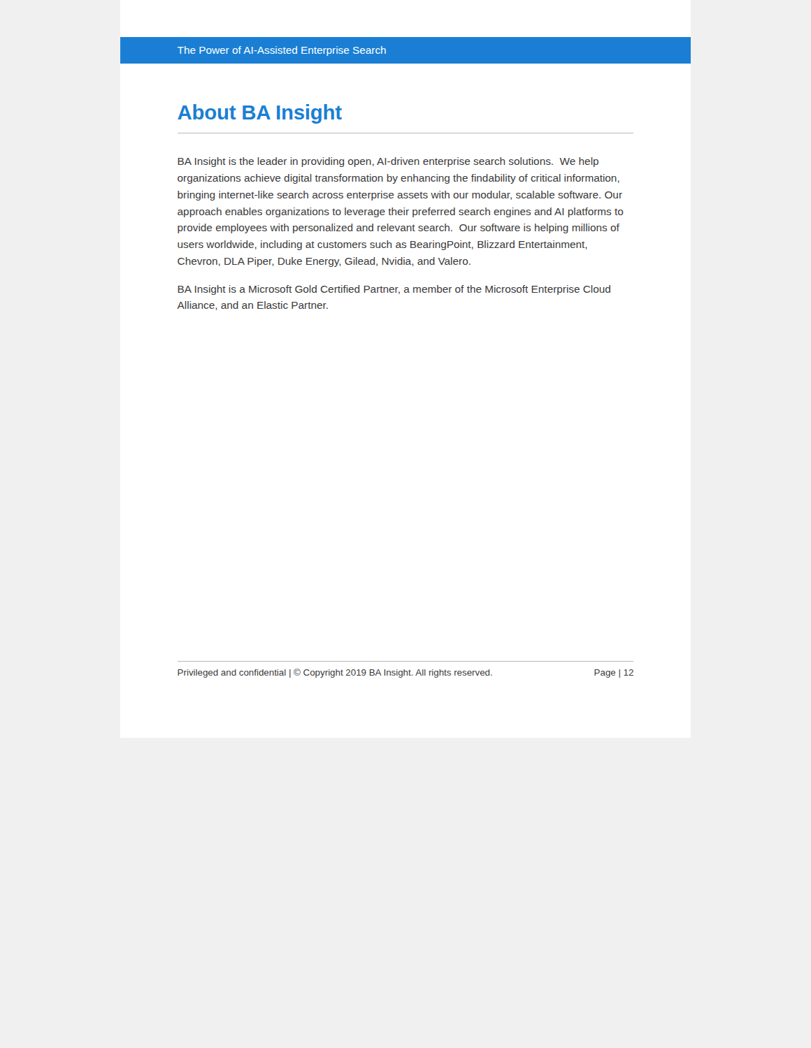The Power of AI-Assisted Enterprise Search
About BA Insight
BA Insight is the leader in providing open, AI-driven enterprise search solutions. We help organizations achieve digital transformation by enhancing the findability of critical information, bringing internet-like search across enterprise assets with our modular, scalable software. Our approach enables organizations to leverage their preferred search engines and AI platforms to provide employees with personalized and relevant search. Our software is helping millions of users worldwide, including at customers such as BearingPoint, Blizzard Entertainment, Chevron, DLA Piper, Duke Energy, Gilead, Nvidia, and Valero.
BA Insight is a Microsoft Gold Certified Partner, a member of the Microsoft Enterprise Cloud Alliance, and an Elastic Partner.
Privileged and confidential | © Copyright 2019 BA Insight. All rights reserved. Page | 12